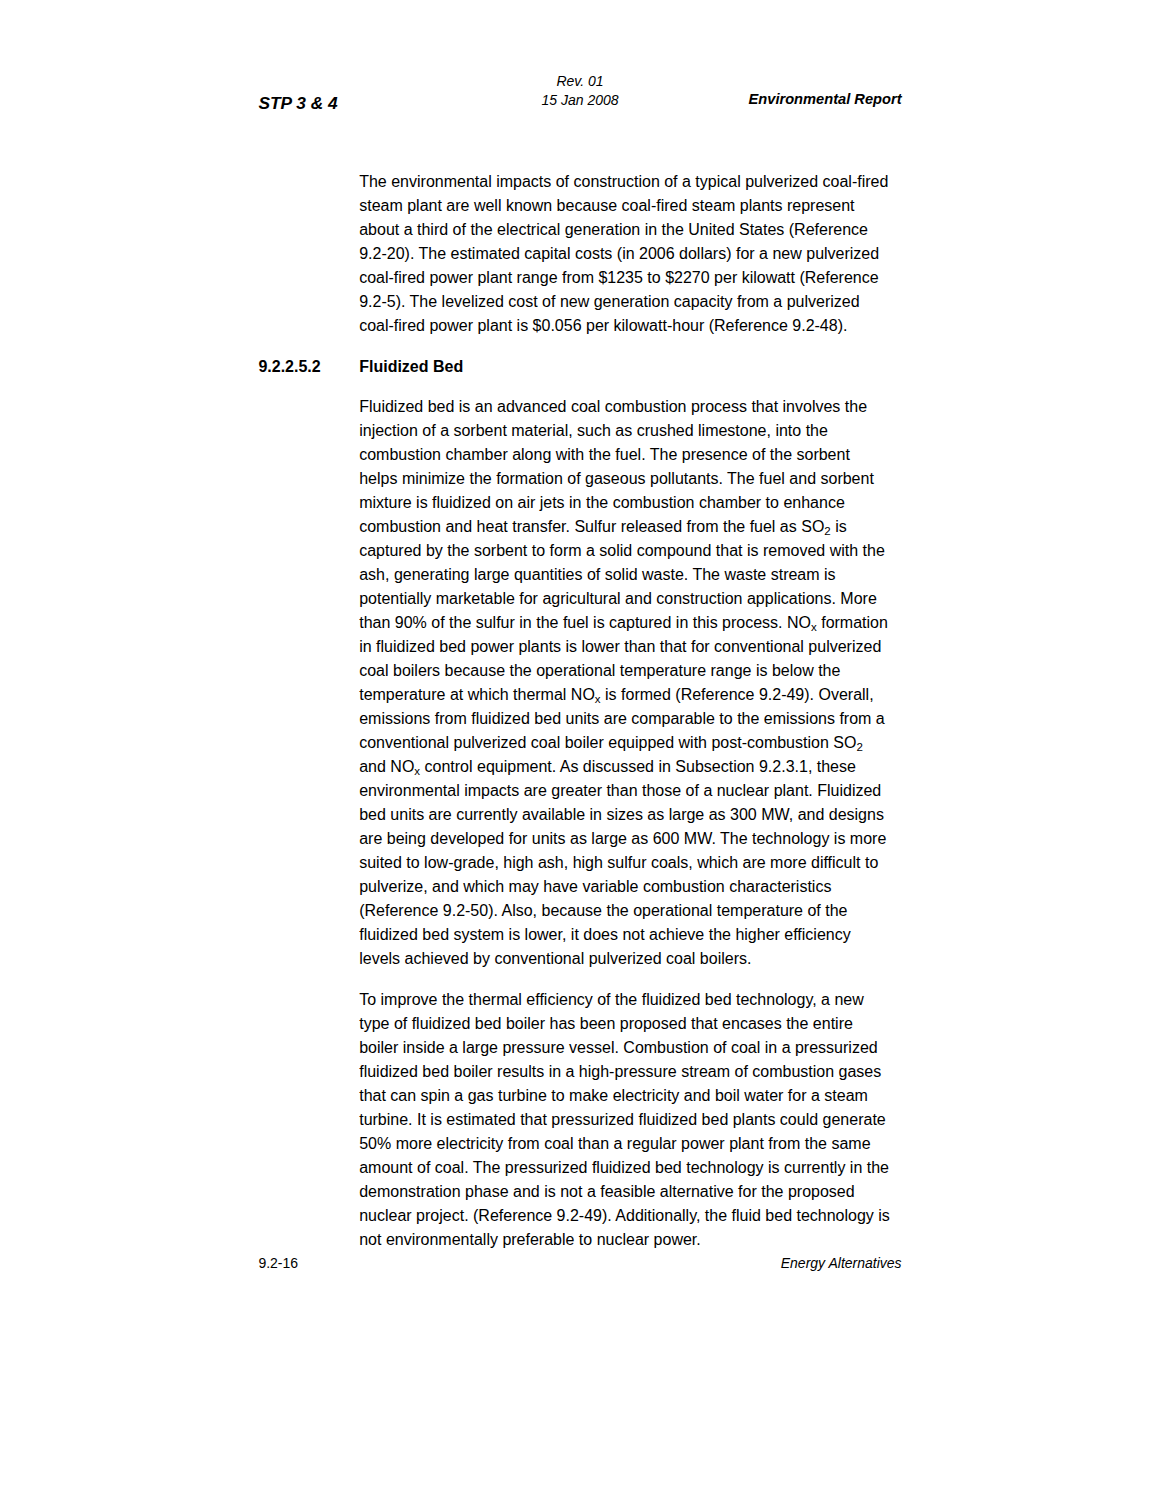STP 3 & 4
Rev. 01
15 Jan 2008
Environmental Report
The environmental impacts of construction of a typical pulverized coal-fired steam plant are well known because coal-fired steam plants represent about a third of the electrical generation in the United States (Reference 9.2-20). The estimated capital costs (in 2006 dollars) for a new pulverized coal-fired power plant range from $1235 to $2270 per kilowatt (Reference 9.2-5). The levelized cost of new generation capacity from a pulverized coal-fired power plant is $0.056 per kilowatt-hour (Reference 9.2-48).
9.2.2.5.2 Fluidized Bed
Fluidized bed is an advanced coal combustion process that involves the injection of a sorbent material, such as crushed limestone, into the combustion chamber along with the fuel. The presence of the sorbent helps minimize the formation of gaseous pollutants. The fuel and sorbent mixture is fluidized on air jets in the combustion chamber to enhance combustion and heat transfer. Sulfur released from the fuel as SO2 is captured by the sorbent to form a solid compound that is removed with the ash, generating large quantities of solid waste. The waste stream is potentially marketable for agricultural and construction applications. More than 90% of the sulfur in the fuel is captured in this process. NOx formation in fluidized bed power plants is lower than that for conventional pulverized coal boilers because the operational temperature range is below the temperature at which thermal NOx is formed (Reference 9.2-49). Overall, emissions from fluidized bed units are comparable to the emissions from a conventional pulverized coal boiler equipped with post-combustion SO2 and NOx control equipment. As discussed in Subsection 9.2.3.1, these environmental impacts are greater than those of a nuclear plant. Fluidized bed units are currently available in sizes as large as 300 MW, and designs are being developed for units as large as 600 MW. The technology is more suited to low-grade, high ash, high sulfur coals, which are more difficult to pulverize, and which may have variable combustion characteristics (Reference 9.2-50). Also, because the operational temperature of the fluidized bed system is lower, it does not achieve the higher efficiency levels achieved by conventional pulverized coal boilers.
To improve the thermal efficiency of the fluidized bed technology, a new type of fluidized bed boiler has been proposed that encases the entire boiler inside a large pressure vessel. Combustion of coal in a pressurized fluidized bed boiler results in a high-pressure stream of combustion gases that can spin a gas turbine to make electricity and boil water for a steam turbine. It is estimated that pressurized fluidized bed plants could generate 50% more electricity from coal than a regular power plant from the same amount of coal. The pressurized fluidized bed technology is currently in the demonstration phase and is not a feasible alternative for the proposed nuclear project. (Reference 9.2-49). Additionally, the fluid bed technology is not environmentally preferable to nuclear power.
9.2-16
Energy Alternatives